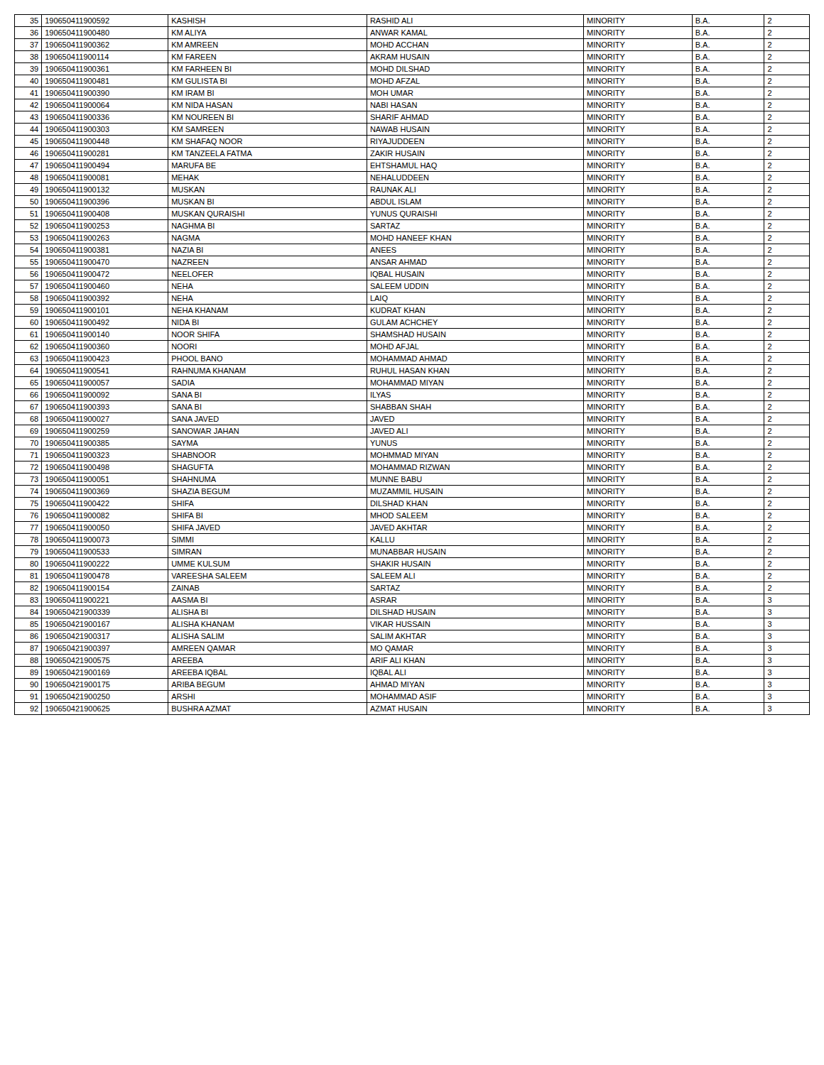| 35 | 190650411900592 | KASHISH | RASHID ALI | MINORITY | B.A. | 2 |
| 36 | 190650411900480 | KM ALIYA | ANWAR KAMAL | MINORITY | B.A. | 2 |
| 37 | 190650411900362 | KM AMREEN | MOHD ACCHAN | MINORITY | B.A. | 2 |
| 38 | 190650411900114 | KM FAREEN | AKRAM HUSAIN | MINORITY | B.A. | 2 |
| 39 | 190650411900361 | KM FARHEEN BI | MOHD DILSHAD | MINORITY | B.A. | 2 |
| 40 | 190650411900481 | KM GULISTA BI | MOHD AFZAL | MINORITY | B.A. | 2 |
| 41 | 190650411900390 | KM IRAM BI | MOH UMAR | MINORITY | B.A. | 2 |
| 42 | 190650411900064 | KM NIDA HASAN | NABI HASAN | MINORITY | B.A. | 2 |
| 43 | 190650411900336 | KM NOUREEN BI | SHARIF AHMAD | MINORITY | B.A. | 2 |
| 44 | 190650411900303 | KM SAMREEN | NAWAB HUSAIN | MINORITY | B.A. | 2 |
| 45 | 190650411900448 | KM SHAFAQ NOOR | RIYAJUDDEEN | MINORITY | B.A. | 2 |
| 46 | 190650411900281 | KM TANZEELA FATMA | ZAKIR HUSAIN | MINORITY | B.A. | 2 |
| 47 | 190650411900494 | MARUFA BE | EHTSHAMUL HAQ | MINORITY | B.A. | 2 |
| 48 | 190650411900081 | MEHAK | NEHALUDDEEN | MINORITY | B.A. | 2 |
| 49 | 190650411900132 | MUSKAN | RAUNAK ALI | MINORITY | B.A. | 2 |
| 50 | 190650411900396 | MUSKAN BI | ABDUL ISLAM | MINORITY | B.A. | 2 |
| 51 | 190650411900408 | MUSKAN QURAISHI | YUNUS QURAISHI | MINORITY | B.A. | 2 |
| 52 | 190650411900253 | NAGHMA BI | SARTAZ | MINORITY | B.A. | 2 |
| 53 | 190650411900263 | NAGMA | MOHD HANEEF KHAN | MINORITY | B.A. | 2 |
| 54 | 190650411900381 | NAZIA BI | ANEES | MINORITY | B.A. | 2 |
| 55 | 190650411900470 | NAZREEN | ANSAR AHMAD | MINORITY | B.A. | 2 |
| 56 | 190650411900472 | NEELOFER | IQBAL HUSAIN | MINORITY | B.A. | 2 |
| 57 | 190650411900460 | NEHA | SALEEM UDDIN | MINORITY | B.A. | 2 |
| 58 | 190650411900392 | NEHA | LAIQ | MINORITY | B.A. | 2 |
| 59 | 190650411900101 | NEHA KHANAM | KUDRAT KHAN | MINORITY | B.A. | 2 |
| 60 | 190650411900492 | NIDA BI | GULAM ACHCHEY | MINORITY | B.A. | 2 |
| 61 | 190650411900140 | NOOR SHIFA | SHAMSHAD HUSAIN | MINORITY | B.A. | 2 |
| 62 | 190650411900360 | NOORI | MOHD AFJAL | MINORITY | B.A. | 2 |
| 63 | 190650411900423 | PHOOL BANO | MOHAMMAD AHMAD | MINORITY | B.A. | 2 |
| 64 | 190650411900541 | RAHNUMA KHANAM | RUHUL HASAN KHAN | MINORITY | B.A. | 2 |
| 65 | 190650411900057 | SADIA | MOHAMMAD MIYAN | MINORITY | B.A. | 2 |
| 66 | 190650411900092 | SANA BI | ILYAS | MINORITY | B.A. | 2 |
| 67 | 190650411900393 | SANA BI | SHABBAN SHAH | MINORITY | B.A. | 2 |
| 68 | 190650411900027 | SANA JAVED | JAVED | MINORITY | B.A. | 2 |
| 69 | 190650411900259 | SANOWAR JAHAN | JAVED ALI | MINORITY | B.A. | 2 |
| 70 | 190650411900385 | SAYMA | YUNUS | MINORITY | B.A. | 2 |
| 71 | 190650411900323 | SHABNOOR | MOHMMAD MIYAN | MINORITY | B.A. | 2 |
| 72 | 190650411900498 | SHAGUFTA | MOHAMMAD RIZWAN | MINORITY | B.A. | 2 |
| 73 | 190650411900051 | SHAHNUMA | MUNNE BABU | MINORITY | B.A. | 2 |
| 74 | 190650411900369 | SHAZIA BEGUM | MUZAMMIL HUSAIN | MINORITY | B.A. | 2 |
| 75 | 190650411900422 | SHIFA | DILSHAD KHAN | MINORITY | B.A. | 2 |
| 76 | 190650411900082 | SHIFA BI | MHOD SALEEM | MINORITY | B.A. | 2 |
| 77 | 190650411900050 | SHIFA JAVED | JAVED AKHTAR | MINORITY | B.A. | 2 |
| 78 | 190650411900073 | SIMMI | KALLU | MINORITY | B.A. | 2 |
| 79 | 190650411900533 | SIMRAN | MUNABBAR HUSAIN | MINORITY | B.A. | 2 |
| 80 | 190650411900222 | UMME KULSUM | SHAKIR HUSAIN | MINORITY | B.A. | 2 |
| 81 | 190650411900478 | VAREESHA SALEEM | SALEEM ALI | MINORITY | B.A. | 2 |
| 82 | 190650411900154 | ZAINAB | SARTAZ | MINORITY | B.A. | 2 |
| 83 | 190650411900221 | AASMA BI | ASRAR | MINORITY | B.A. | 3 |
| 84 | 190650421900339 | ALISHA BI | DILSHAD HUSAIN | MINORITY | B.A. | 3 |
| 85 | 190650421900167 | ALISHA KHANAM | VIKAR HUSSAIN | MINORITY | B.A. | 3 |
| 86 | 190650421900317 | ALISHA SALIM | SALIM AKHTAR | MINORITY | B.A. | 3 |
| 87 | 190650421900397 | AMREEN QAMAR | MO QAMAR | MINORITY | B.A. | 3 |
| 88 | 190650421900575 | AREEBA | ARIF ALI KHAN | MINORITY | B.A. | 3 |
| 89 | 190650421900169 | AREEBA IQBAL | IQBAL ALI | MINORITY | B.A. | 3 |
| 90 | 190650421900175 | ARIBA BEGUM | AHMAD MIYAN | MINORITY | B.A. | 3 |
| 91 | 190650421900250 | ARSHI | MOHAMMAD ASIF | MINORITY | B.A. | 3 |
| 92 | 190650421900625 | BUSHRA AZMAT | AZMAT HUSAIN | MINORITY | B.A. | 3 |